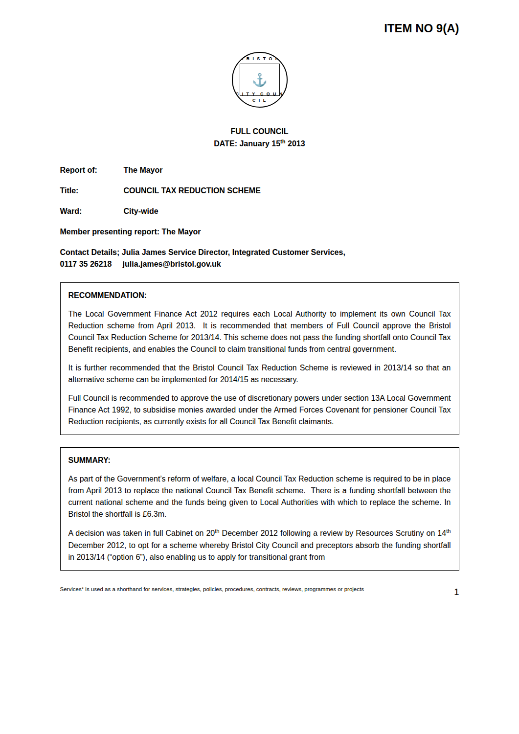ITEM NO 9(A)
B R I S T O L
⚓
C I T Y C O U N C I L
FULL COUNCIL
DATE: January 15th 2013
Report of: The Mayor
Title: COUNCIL TAX REDUCTION SCHEME
Ward: City-wide
Member presenting report: The Mayor
Contact Details; Julia James Service Director, Integrated Customer Services,
0117 35 26218 julia.james@bristol.gov.uk
RECOMMENDATION:
The Local Government Finance Act 2012 requires each Local Authority to implement its own Council Tax Reduction scheme from April 2013. It is recommended that members of Full Council approve the Bristol Council Tax Reduction Scheme for 2013/14. This scheme does not pass the funding shortfall onto Council Tax Benefit recipients, and enables the Council to claim transitional funds from central government.
It is further recommended that the Bristol Council Tax Reduction Scheme is reviewed in 2013/14 so that an alternative scheme can be implemented for 2014/15 as necessary.
Full Council is recommended to approve the use of discretionary powers under section 13A Local Government Finance Act 1992, to subsidise monies awarded under the Armed Forces Covenant for pensioner Council Tax Reduction recipients, as currently exists for all Council Tax Benefit claimants.
SUMMARY:
As part of the Government’s reform of welfare, a local Council Tax Reduction scheme is required to be in place from April 2013 to replace the national Council Tax Benefit scheme. There is a funding shortfall between the current national scheme and the funds being given to Local Authorities with which to replace the scheme. In Bristol the shortfall is £6.3m.
A decision was taken in full Cabinet on 20th December 2012 following a review by Resources Scrutiny on 14th December 2012, to opt for a scheme whereby Bristol City Council and preceptors absorb the funding shortfall in 2013/14 (“option 6”), also enabling us to apply for transitional grant from
1 Services* is used as a shorthand for services, strategies, policies, procedures, contracts, reviews, programmes or projects